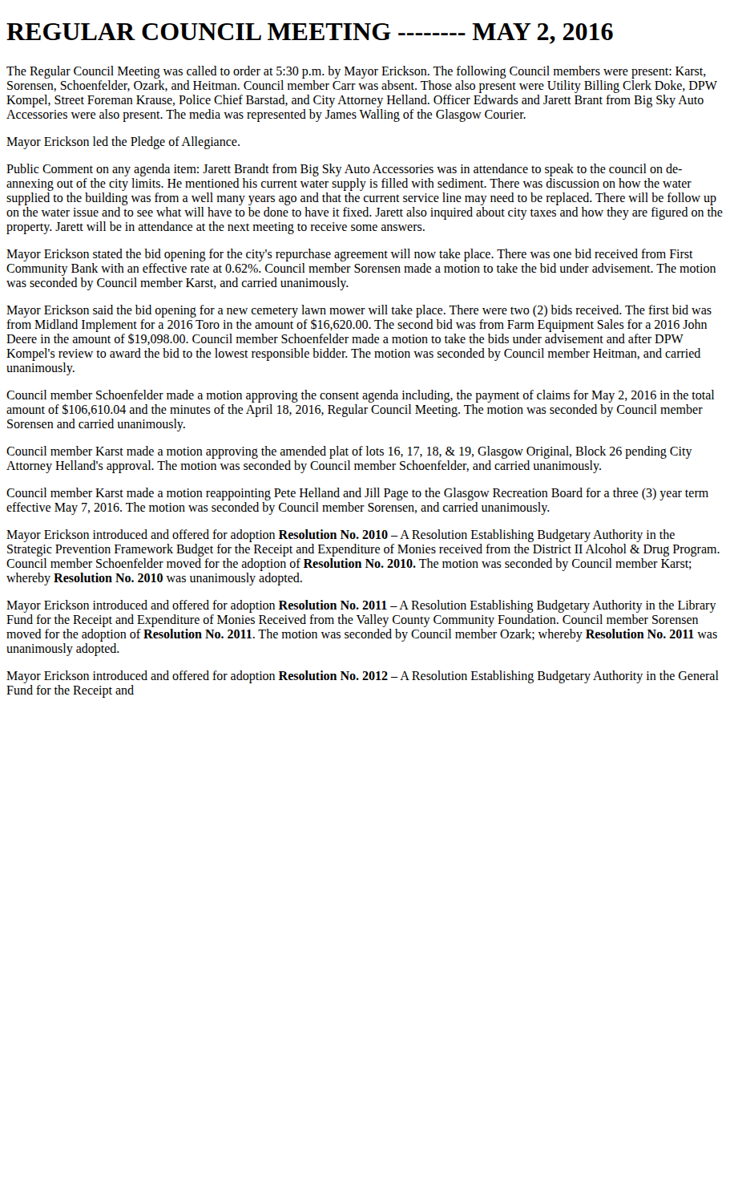REGULAR COUNCIL MEETING -------- MAY 2, 2016
The Regular Council Meeting was called to order at 5:30 p.m. by Mayor Erickson. The following Council members were present: Karst, Sorensen, Schoenfelder, Ozark, and Heitman. Council member Carr was absent. Those also present were Utility Billing Clerk Doke, DPW Kompel, Street Foreman Krause, Police Chief Barstad, and City Attorney Helland. Officer Edwards and Jarett Brant from Big Sky Auto Accessories were also present. The media was represented by James Walling of the Glasgow Courier.
Mayor Erickson led the Pledge of Allegiance.
Public Comment on any agenda item: Jarett Brandt from Big Sky Auto Accessories was in attendance to speak to the council on de-annexing out of the city limits. He mentioned his current water supply is filled with sediment. There was discussion on how the water supplied to the building was from a well many years ago and that the current service line may need to be replaced. There will be follow up on the water issue and to see what will have to be done to have it fixed. Jarett also inquired about city taxes and how they are figured on the property. Jarett will be in attendance at the next meeting to receive some answers.
Mayor Erickson stated the bid opening for the city's repurchase agreement will now take place. There was one bid received from First Community Bank with an effective rate at 0.62%. Council member Sorensen made a motion to take the bid under advisement. The motion was seconded by Council member Karst, and carried unanimously.
Mayor Erickson said the bid opening for a new cemetery lawn mower will take place. There were two (2) bids received. The first bid was from Midland Implement for a 2016 Toro in the amount of $16,620.00. The second bid was from Farm Equipment Sales for a 2016 John Deere in the amount of $19,098.00. Council member Schoenfelder made a motion to take the bids under advisement and after DPW Kompel's review to award the bid to the lowest responsible bidder. The motion was seconded by Council member Heitman, and carried unanimously.
Council member Schoenfelder made a motion approving the consent agenda including, the payment of claims for May 2, 2016 in the total amount of $106,610.04 and the minutes of the April 18, 2016, Regular Council Meeting. The motion was seconded by Council member Sorensen and carried unanimously.
Council member Karst made a motion approving the amended plat of lots 16, 17, 18, & 19, Glasgow Original, Block 26 pending City Attorney Helland's approval. The motion was seconded by Council member Schoenfelder, and carried unanimously.
Council member Karst made a motion reappointing Pete Helland and Jill Page to the Glasgow Recreation Board for a three (3) year term effective May 7, 2016. The motion was seconded by Council member Sorensen, and carried unanimously.
Mayor Erickson introduced and offered for adoption Resolution No. 2010 – A Resolution Establishing Budgetary Authority in the Strategic Prevention Framework Budget for the Receipt and Expenditure of Monies received from the District II Alcohol & Drug Program. Council member Schoenfelder moved for the adoption of Resolution No. 2010. The motion was seconded by Council member Karst; whereby Resolution No. 2010 was unanimously adopted.
Mayor Erickson introduced and offered for adoption Resolution No. 2011 – A Resolution Establishing Budgetary Authority in the Library Fund for the Receipt and Expenditure of Monies Received from the Valley County Community Foundation. Council member Sorensen moved for the adoption of Resolution No. 2011. The motion was seconded by Council member Ozark; whereby Resolution No. 2011 was unanimously adopted.
Mayor Erickson introduced and offered for adoption Resolution No. 2012 – A Resolution Establishing Budgetary Authority in the General Fund for the Receipt and